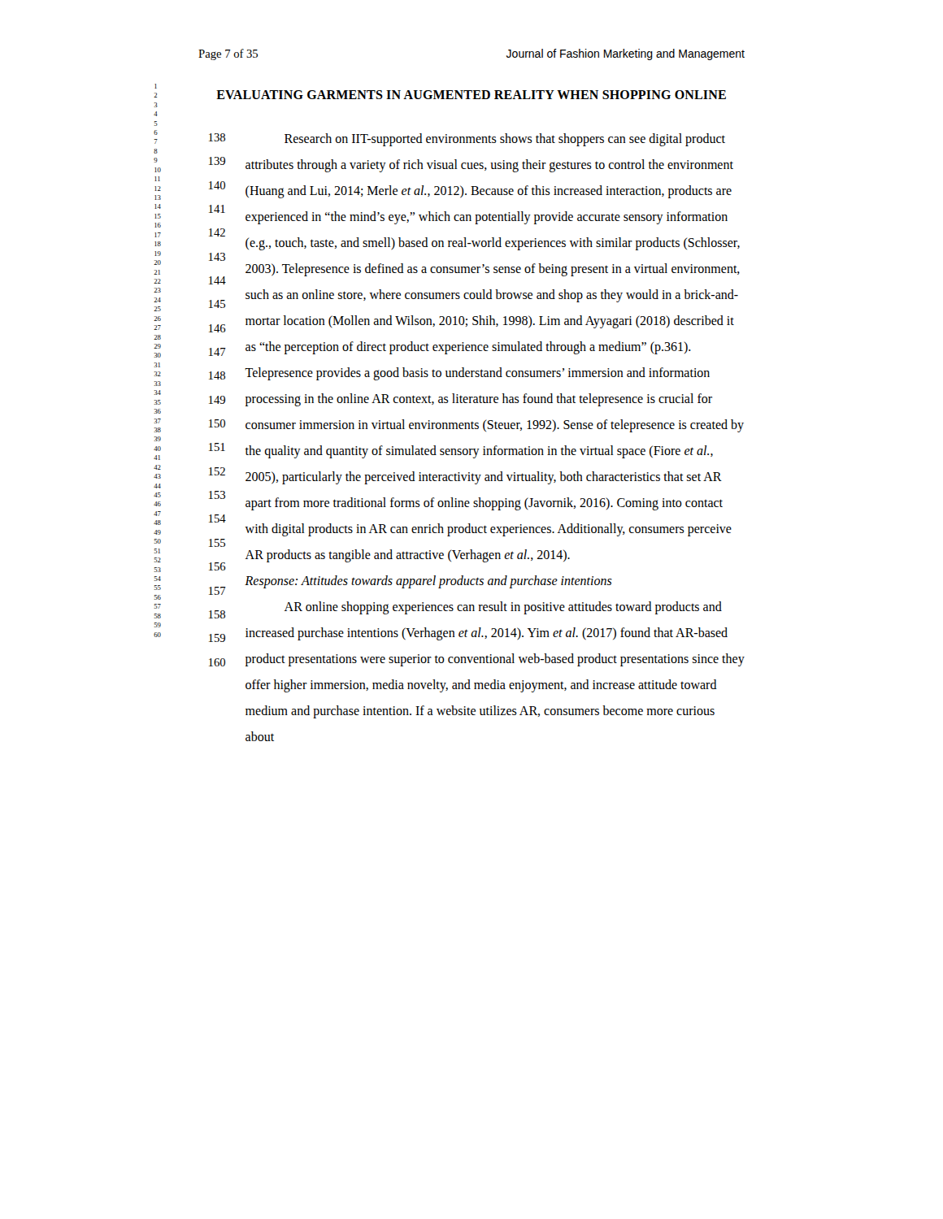123456789101112131415161718192021222324252627282930313233343536373839404142434445464748495051525354555657585960
Page 7 of 35 Journal of Fashion Marketing and Management
EVALUATING GARMENTS IN AUGMENTED REALITY WHEN SHOPPING ONLINE
138
139
140
141
142
143
144
145
146
147
148
149
150
151
152
153
154
155
156
157
158
159
160
Research on IIT-supported environments shows that shoppers can see digital product attributes through a variety of rich visual cues, using their gestures to control the environment (Huang and Lui, 2014; Merle et al., 2012). Because of this increased interaction, products are experienced in “the mind’s eye,” which can potentially provide accurate sensory information (e.g., touch, taste, and smell) based on real-world experiences with similar products (Schlosser, 2003). Telepresence is defined as a consumer’s sense of being present in a virtual environment, such as an online store, where consumers could browse and shop as they would in a brick-and-mortar location (Mollen and Wilson, 2010; Shih, 1998). Lim and Ayyagari (2018) described it as “the perception of direct product experience simulated through a medium” (p.361). Telepresence provides a good basis to understand consumers’ immersion and information processing in the online AR context, as literature has found that telepresence is crucial for consumer immersion in virtual environments (Steuer, 1992). Sense of telepresence is created by the quality and quantity of simulated sensory information in the virtual space (Fiore et al., 2005), particularly the perceived interactivity and virtuality, both characteristics that set AR apart from more traditional forms of online shopping (Javornik, 2016). Coming into contact with digital products in AR can enrich product experiences. Additionally, consumers perceive AR products as tangible and attractive (Verhagen et al., 2014).
Response: Attitudes towards apparel products and purchase intentions
AR online shopping experiences can result in positive attitudes toward products and increased purchase intentions (Verhagen et al., 2014). Yim et al. (2017) found that AR-based product presentations were superior to conventional web-based product presentations since they offer higher immersion, media novelty, and media enjoyment, and increase attitude toward medium and purchase intention. If a website utilizes AR, consumers become more curious about